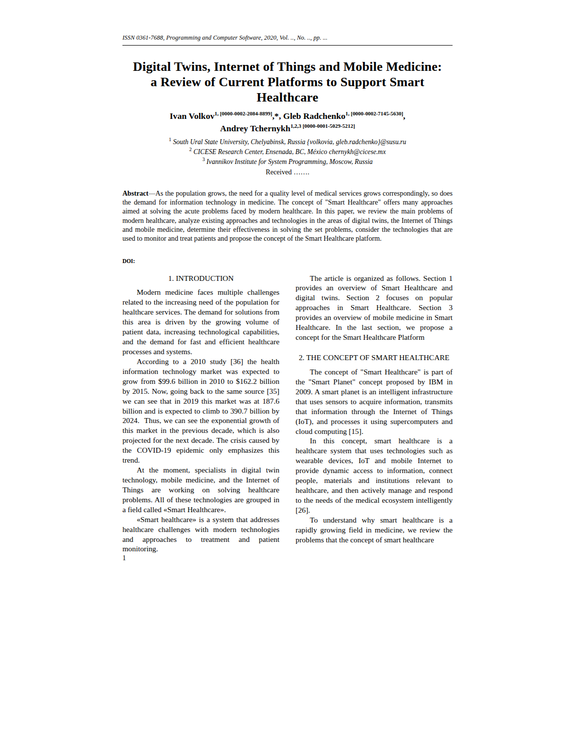ISSN 0361-7688, Programming and Computer Software, 2020, Vol. .., No. .., pp. ...
Digital Twins, Internet of Things and Mobile Medicine:
a Review of Current Platforms to Support Smart
Healthcare
Ivan Volkov1, [0000-0002-2084-8899],*, Gleb Radchenko1, [0000-0002-7145-5630],
Andrey Tchernykh1,2,3 [0000-0001-5029-5212]
1 South Ural State University, Chelyabinsk, Russia {volkovia, gleb.radchenko}@susu.ru
2 CICESE Research Center, Ensenada, BC, México chernykh@cicese.mx
3 Ivannikov Institute for System Programming, Moscow, Russia
Received …….
Abstract—As the population grows, the need for a quality level of medical services grows correspondingly, so does the demand for information technology in medicine. The concept of "Smart Healthcare" offers many approaches aimed at solving the acute problems faced by modern healthcare. In this paper, we review the main problems of modern healthcare, analyze existing approaches and technologies in the areas of digital twins, the Internet of Things and mobile medicine, determine their effectiveness in solving the set problems, consider the technologies that are used to monitor and treat patients and propose the concept of the Smart Healthcare platform.
DOI:
1. Introduction
Modern medicine faces multiple challenges related to the increasing need of the population for healthcare services. The demand for solutions from this area is driven by the growing volume of patient data, increasing technological capabilities, and the demand for fast and efficient healthcare processes and systems.
According to a 2010 study [36] the health information technology market was expected to grow from $99.6 billion in 2010 to $162.2 billion by 2015. Now, going back to the same source [35] we can see that in 2019 this market was at 187.6 billion and is expected to climb to 390.7 billion by 2024. Thus, we can see the exponential growth of this market in the previous decade, which is also projected for the next decade. The crisis caused by the COVID-19 epidemic only emphasizes this trend.
At the moment, specialists in digital twin technology, mobile medicine, and the Internet of Things are working on solving healthcare problems. All of these technologies are grouped in a field called «Smart Healthcare».
«Smart healthcare» is a system that addresses healthcare challenges with modern technologies and approaches to treatment and patient monitoring.
The article is organized as follows. Section 1 provides an overview of Smart Healthcare and digital twins. Section 2 focuses on popular approaches in Smart Healthcare. Section 3 provides an overview of mobile medicine in Smart Healthcare. In the last section, we propose a concept for the Smart Healthcare Platform
2. The concept of Smart Healthcare
The concept of "Smart Healthcare" is part of the "Smart Planet" concept proposed by IBM in 2009. A smart planet is an intelligent infrastructure that uses sensors to acquire information, transmits that information through the Internet of Things (IoT), and processes it using supercomputers and cloud computing [15].
In this concept, smart healthcare is a healthcare system that uses technologies such as wearable devices, IoT and mobile Internet to provide dynamic access to information, connect people, materials and institutions relevant to healthcare, and then actively manage and respond to the needs of the medical ecosystem intelligently [26].
To understand why smart healthcare is a rapidly growing field in medicine, we review the problems that the concept of smart healthcare
1